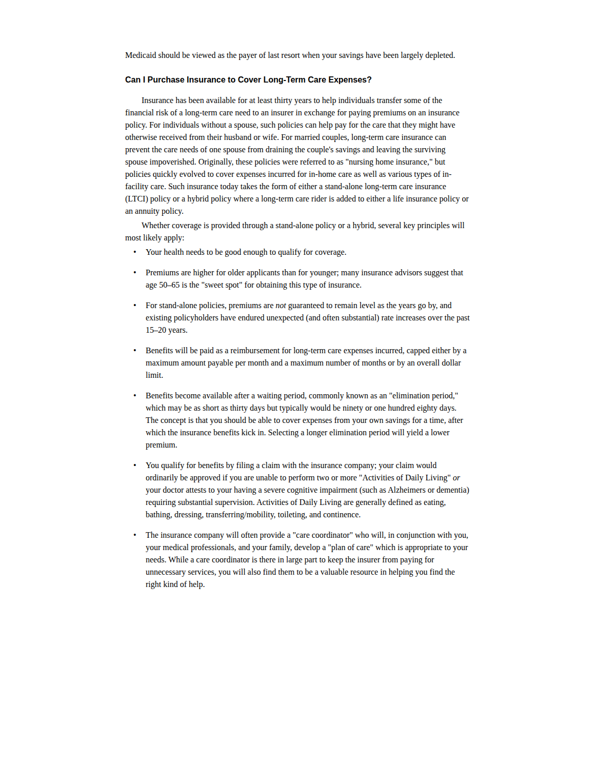Medicaid should be viewed as the payer of last resort when your savings have been largely depleted.
Can I Purchase Insurance to Cover Long-Term Care Expenses?
Insurance has been available for at least thirty years to help individuals transfer some of the financial risk of a long-term care need to an insurer in exchange for paying premiums on an insurance policy. For individuals without a spouse, such policies can help pay for the care that they might have otherwise received from their husband or wife. For married couples, long-term care insurance can prevent the care needs of one spouse from draining the couple's savings and leaving the surviving spouse impoverished. Originally, these policies were referred to as "nursing home insurance," but policies quickly evolved to cover expenses incurred for in-home care as well as various types of in-facility care. Such insurance today takes the form of either a stand-alone long-term care insurance (LTCI) policy or a hybrid policy where a long-term care rider is added to either a life insurance policy or an annuity policy.
Whether coverage is provided through a stand-alone policy or a hybrid, several key principles will most likely apply:
Your health needs to be good enough to qualify for coverage.
Premiums are higher for older applicants than for younger; many insurance advisors suggest that age 50–65 is the "sweet spot" for obtaining this type of insurance.
For stand-alone policies, premiums are not guaranteed to remain level as the years go by, and existing policyholders have endured unexpected (and often substantial) rate increases over the past 15–20 years.
Benefits will be paid as a reimbursement for long-term care expenses incurred, capped either by a maximum amount payable per month and a maximum number of months or by an overall dollar limit.
Benefits become available after a waiting period, commonly known as an "elimination period," which may be as short as thirty days but typically would be ninety or one hundred eighty days. The concept is that you should be able to cover expenses from your own savings for a time, after which the insurance benefits kick in. Selecting a longer elimination period will yield a lower premium.
You qualify for benefits by filing a claim with the insurance company; your claim would ordinarily be approved if you are unable to perform two or more "Activities of Daily Living" or your doctor attests to your having a severe cognitive impairment (such as Alzheimers or dementia) requiring substantial supervision. Activities of Daily Living are generally defined as eating, bathing, dressing, transferring/mobility, toileting, and continence.
The insurance company will often provide a "care coordinator" who will, in conjunction with you, your medical professionals, and your family, develop a "plan of care" which is appropriate to your needs. While a care coordinator is there in large part to keep the insurer from paying for unnecessary services, you will also find them to be a valuable resource in helping you find the right kind of help.